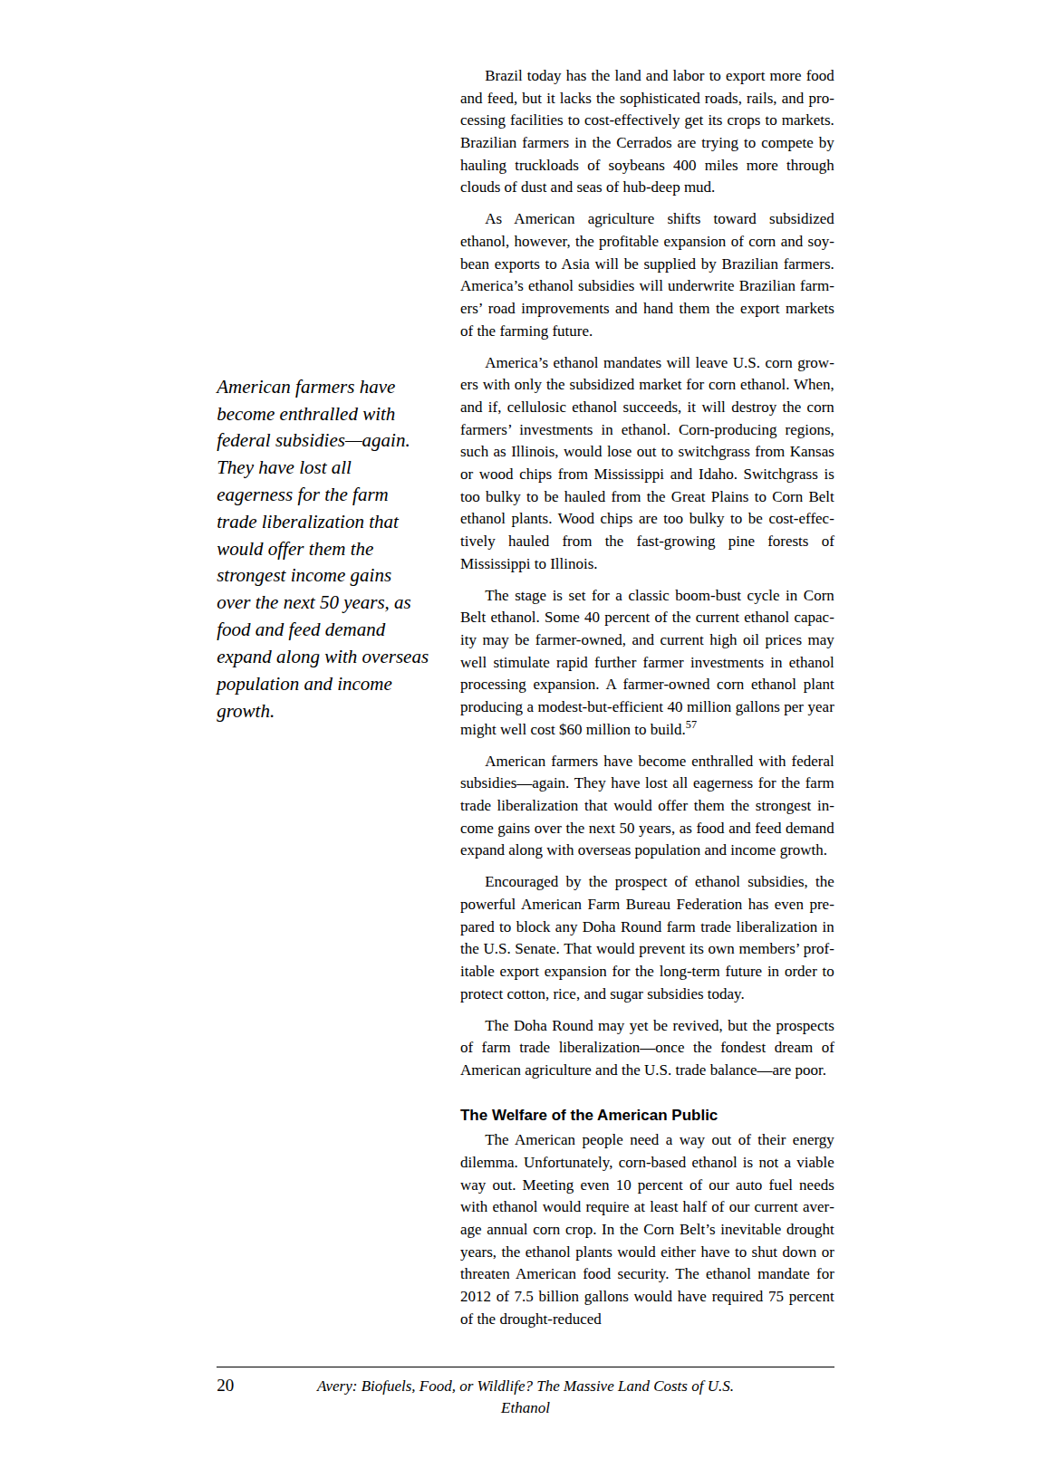American farmers have become enthralled with federal subsidies—again. They have lost all eagerness for the farm trade liberalization that would offer them the strongest income gains over the next 50 years, as food and feed demand expand along with overseas population and income growth.
Brazil today has the land and labor to export more food and feed, but it lacks the sophisticated roads, rails, and processing facilities to cost-effectively get its crops to markets. Brazilian farmers in the Cerrados are trying to compete by hauling truckloads of soybeans 400 miles more through clouds of dust and seas of hub-deep mud.
As American agriculture shifts toward subsidized ethanol, however, the profitable expansion of corn and soybean exports to Asia will be supplied by Brazilian farmers. America’s ethanol subsidies will underwrite Brazilian farmers’ road improvements and hand them the export markets of the farming future.
America’s ethanol mandates will leave U.S. corn growers with only the subsidized market for corn ethanol. When, and if, cellulosic ethanol succeeds, it will destroy the corn farmers’ investments in ethanol. Corn-producing regions, such as Illinois, would lose out to switchgrass from Kansas or wood chips from Mississippi and Idaho. Switchgrass is too bulky to be hauled from the Great Plains to Corn Belt ethanol plants. Wood chips are too bulky to be cost-effectively hauled from the fast-growing pine forests of Mississippi to Illinois.
The stage is set for a classic boom-bust cycle in Corn Belt ethanol. Some 40 percent of the current ethanol capacity may be farmer-owned, and current high oil prices may well stimulate rapid further farmer investments in ethanol processing expansion. A farmer-owned corn ethanol plant producing a modest-but-efficient 40 million gallons per year might well cost $60 million to build.57
American farmers have become enthralled with federal subsidies—again. They have lost all eagerness for the farm trade liberalization that would offer them the strongest income gains over the next 50 years, as food and feed demand expand along with overseas population and income growth.
Encouraged by the prospect of ethanol subsidies, the powerful American Farm Bureau Federation has even prepared to block any Doha Round farm trade liberalization in the U.S. Senate. That would prevent its own members’ profitable export expansion for the long-term future in order to protect cotton, rice, and sugar subsidies today.
The Doha Round may yet be revived, but the prospects of farm trade liberalization—once the fondest dream of American agriculture and the U.S. trade balance—are poor.
The Welfare of the American Public
The American people need a way out of their energy dilemma. Unfortunately, corn-based ethanol is not a viable way out. Meeting even 10 percent of our auto fuel needs with ethanol would require at least half of our current average annual corn crop. In the Corn Belt’s inevitable drought years, the ethanol plants would either have to shut down or threaten American food security. The ethanol mandate for 2012 of 7.5 billion gallons would have required 75 percent of the drought-reduced
20
Avery: Biofuels, Food, or Wildlife? The Massive Land Costs of U.S. Ethanol